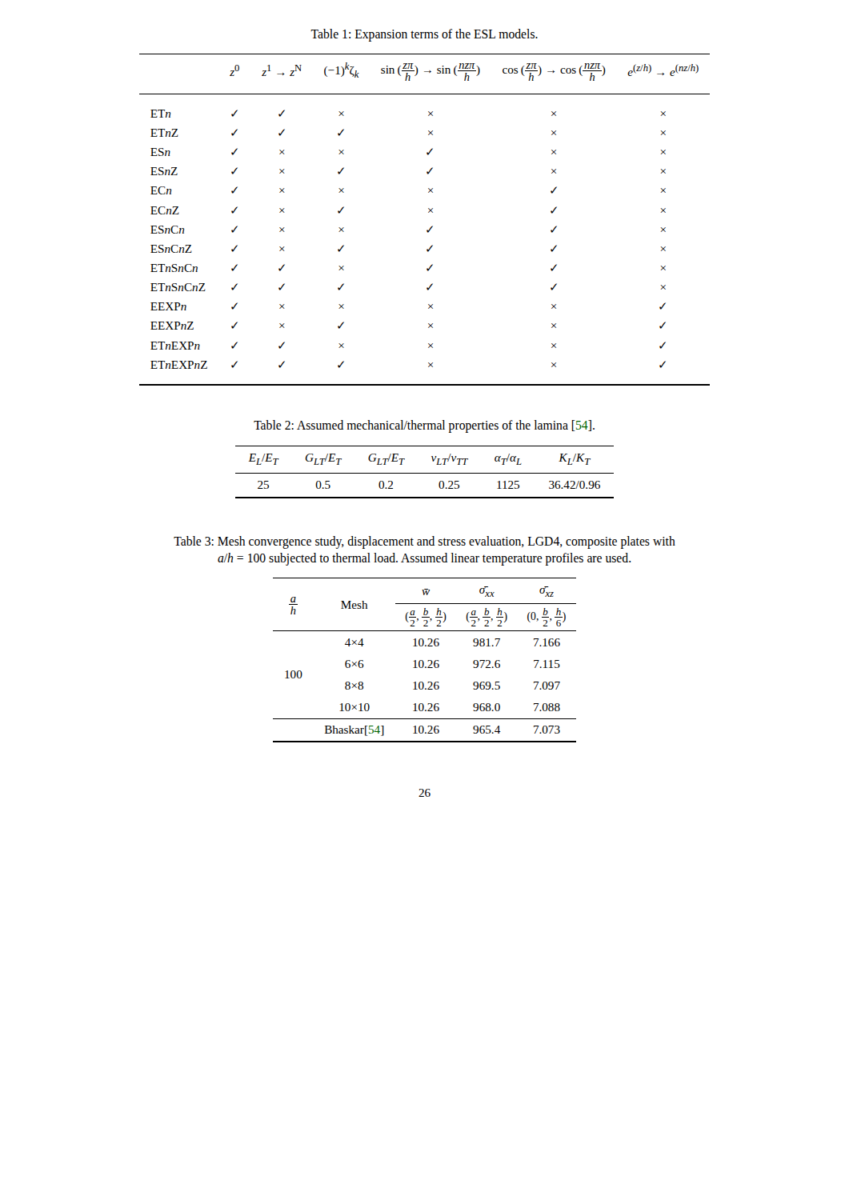Table 1: Expansion terms of the ESL models.
| | z 0 | z 1 → z N | (−1) k ζ k | sin ( zπ h ) → sin ( nzπ h ) | cos ( zπ h ) → cos ( nzπ h ) | e ( z / h ) → e ( nz / h ) |
| --- | --- | --- | --- | --- | --- | --- |
| ET n | | | | | | |
| ET n Z | | | | | | |
| ES n | | | | | | |
| ES n Z | | | | | | |
| EC n | | | | | | |
| EC n Z | | | | | | |
| ES n C n | | | | | | |
| ES n C n Z | | | | | | |
| ET n S n C n | | | | | | |
| ET n S n C n Z | | | | | | |
| EEXP n | | | | | | |
| EEXP n Z | | | | | | |
| ET n EXP n | | | | | | |
| ET n EXP n Z | | | | | | |
Table 2: Assumed mechanical/thermal properties of the lamina [54].
| E L / E T | G LT / E T | G LT / E T | ν LT / ν TT | α T / α L | K L / K T |
| --- | --- | --- | --- | --- | --- |
| 25 | 0.5 | 0.2 | 0.25 | 1125 | 36.42/0.96 |
Table 3: Mesh convergence study, displacement and stress evaluation, LGD4, composite plates with
a/h = 100 subjected to thermal load. Assumed linear temperature profiles are used.
| a h | Mesh | w̄ | σ̄ xx | σ̄ xz |
| --- | --- | --- | --- | --- |
| ( a 2 , b 2 , h 2 ) | ( a 2 , b 2 , h 2 ) | (0, b 2 , h 6 ) |
| 100 | 4×4 | 10.26 | 981.7 | 7.166 |
| 6×6 | 10.26 | 972.6 | 7.115 |
| 8×8 | 10.26 | 969.5 | 7.097 |
| 10×10 | 10.26 | 968.0 | 7.088 |
| | Bhaskar[ 54 ] | 10.26 | 965.4 | 7.073 |
26